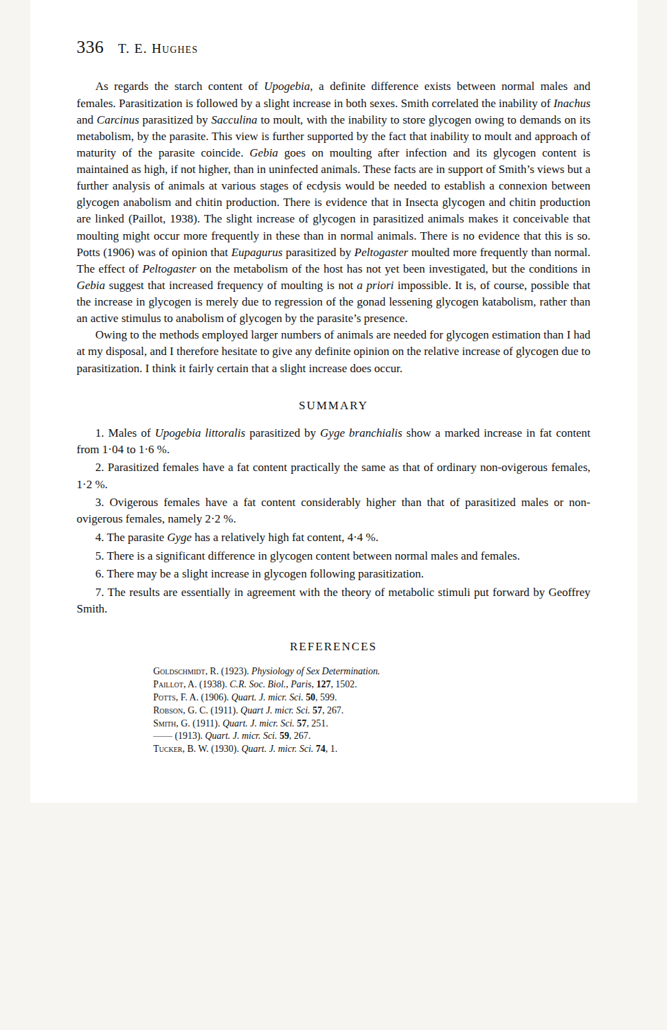336 T. E. Hughes
As regards the starch content of Upogebia, a definite difference exists between normal males and females. Parasitization is followed by a slight increase in both sexes. Smith correlated the inability of Inachus and Carcinus parasitized by Sacculina to moult, with the inability to store glycogen owing to demands on its metabolism, by the parasite. This view is further supported by the fact that inability to moult and approach of maturity of the parasite coincide. Gebia goes on moulting after infection and its glycogen content is maintained as high, if not higher, than in uninfected animals. These facts are in support of Smith’s views but a further analysis of animals at various stages of ecdysis would be needed to establish a connexion between glycogen anabolism and chitin production. There is evidence that in Insecta glycogen and chitin production are linked (Paillot, 1938). The slight increase of glycogen in parasitized animals makes it conceivable that moulting might occur more frequently in these than in normal animals. There is no evidence that this is so. Potts (1906) was of opinion that Eupagurus parasitized by Peltogaster moulted more frequently than normal. The effect of Peltogaster on the metabolism of the host has not yet been investigated, but the conditions in Gebia suggest that increased frequency of moulting is not a priori impossible. It is, of course, possible that the increase in glycogen is merely due to regression of the gonad lessening glycogen katabolism, rather than an active stimulus to anabolism of glycogen by the parasite’s presence.
Owing to the methods employed larger numbers of animals are needed for glycogen estimation than I had at my disposal, and I therefore hesitate to give any definite opinion on the relative increase of glycogen due to parasitization. I think it fairly certain that a slight increase does occur.
SUMMARY
Males of Upogebia littoralis parasitized by Gyge branchialis show a marked increase in fat content from 1·04 to 1·6 %.
Parasitized females have a fat content practically the same as that of ordinary non-ovigerous females, 1·2 %.
Ovigerous females have a fat content considerably higher than that of parasitized males or non-ovigerous females, namely 2·2 %.
The parasite Gyge has a relatively high fat content, 4·4 %.
There is a significant difference in glycogen content between normal males and females.
There may be a slight increase in glycogen following parasitization.
The results are essentially in agreement with the theory of metabolic stimuli put forward by Geoffrey Smith.
REFERENCES
Goldschmidt, R. (1923). Physiology of Sex Determination.
Paillot, A. (1938). C.R. Soc. Biol., Paris, 127, 1502.
Potts, F. A. (1906). Quart. J. micr. Sci. 50, 599.
Robson, G. C. (1911). Quart J. micr. Sci. 57, 267.
Smith, G. (1911). Quart. J. micr. Sci. 57, 251.
—— (1913). Quart. J. micr. Sci. 59, 267.
Tucker, B. W. (1930). Quart. J. micr. Sci. 74, 1.